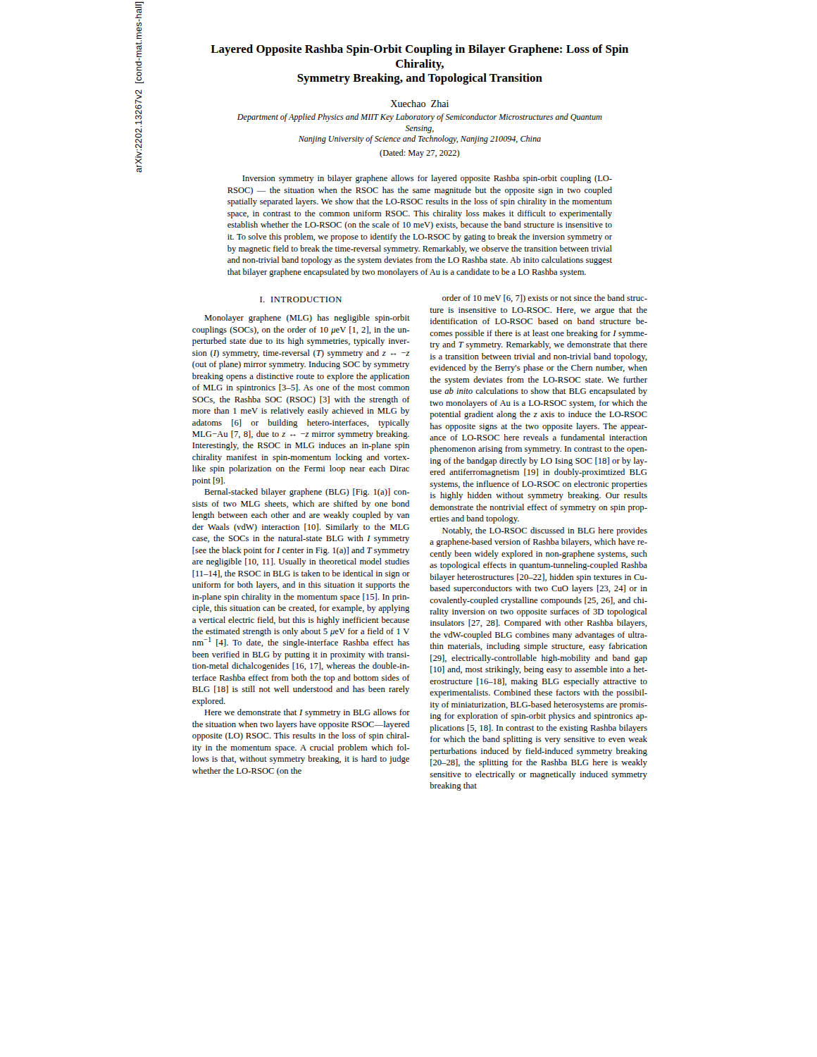arXiv:2202.13267v2 [cond-mat.mes-hall] 26 May 2022
Layered Opposite Rashba Spin-Orbit Coupling in Bilayer Graphene: Loss of Spin Chirality,
Symmetry Breaking, and Topological Transition
Xuechao Zhai
Department of Applied Physics and MIIT Key Laboratory of Semiconductor Microstructures and Quantum Sensing,
Nanjing University of Science and Technology, Nanjing 210094, China
(Dated: May 27, 2022)
Inversion symmetry in bilayer graphene allows for layered opposite Rashba spin-orbit coupling (LO-RSOC) — the situation when the RSOC has the same magnitude but the opposite sign in two coupled spatially separated layers. We show that the LO-RSOC results in the loss of spin chirality in the momentum space, in contrast to the common uniform RSOC. This chirality loss makes it difficult to experimentally establish whether the LO-RSOC (on the scale of 10 meV) exists, because the band structure is insensitive to it. To solve this problem, we propose to identify the LO-RSOC by gating to break the inversion symmetry or by magnetic field to break the time-reversal symmetry. Remarkably, we observe the transition between trivial and non-trivial band topology as the system deviates from the LO Rashba state. Ab inito calculations suggest that bilayer graphene encapsulated by two monolayers of Au is a candidate to be a LO Rashba system.
I. Introduction
Monolayer graphene (MLG) has negligible spin-orbit couplings (SOCs), on the order of 10 μeV [1, 2], in the unperturbed state due to its high symmetries, typically inversion (I) symmetry, time-reversal (T) symmetry and z ↔ −z (out of plane) mirror symmetry. Inducing SOC by symmetry breaking opens a distinctive route to explore the application of MLG in spintronics [3–5]. As one of the most common SOCs, the Rashba SOC (RSOC) [3] with the strength of more than 1 meV is relatively easily achieved in MLG by adatoms [6] or building hetero-interfaces, typically MLG−Au [7, 8], due to z ↔ −z mirror symmetry breaking. Interestingly, the RSOC in MLG induces an in-plane spin chirality manifest in spin-momentum locking and vortex-like spin polarization on the Fermi loop near each Dirac point [9].
Bernal-stacked bilayer graphene (BLG) [Fig. 1(a)] consists of two MLG sheets, which are shifted by one bond length between each other and are weakly coupled by van der Waals (vdW) interaction [10]. Similarly to the MLG case, the SOCs in the natural-state BLG with I symmetry [see the black point for I center in Fig. 1(a)] and T symmetry are negligible [10, 11]. Usually in theoretical model studies [11–14], the RSOC in BLG is taken to be identical in sign or uniform for both layers, and in this situation it supports the in-plane spin chirality in the momentum space [15]. In principle, this situation can be created, for example, by applying a vertical electric field, but this is highly inefficient because the estimated strength is only about 5 μeV for a field of 1 V nm−1 [4]. To date, the single-interface Rashba effect has been verified in BLG by putting it in proximity with transition-metal dichalcogenides [16, 17], whereas the double-interface Rashba effect from both the top and bottom sides of BLG [18] is still not well understood and has been rarely explored.
Here we demonstrate that I symmetry in BLG allows for the situation when two layers have opposite RSOC—layered opposite (LO) RSOC. This results in the loss of spin chirality in the momentum space. A crucial problem which follows is that, without symmetry breaking, it is hard to judge whether the LO-RSOC (on the
order of 10 meV [6, 7]) exists or not since the band structure is insensitive to LO-RSOC. Here, we argue that the identification of LO-RSOC based on band structure becomes possible if there is at least one breaking for I symmetry and T symmetry. Remarkably, we demonstrate that there is a transition between trivial and non-trivial band topology, evidenced by the Berry's phase or the Chern number, when the system deviates from the LO-RSOC state. We further use ab inito calculations to show that BLG encapsulated by two monolayers of Au is a LO-RSOC system, for which the potential gradient along the z axis to induce the LO-RSOC has opposite signs at the two opposite layers. The appearance of LO-RSOC here reveals a fundamental interaction phenomenon arising from symmetry. In contrast to the opening of the bandgap directly by LO Ising SOC [18] or by layered antiferromagnetism [19] in doubly-proximtized BLG systems, the influence of LO-RSOC on electronic properties is highly hidden without symmetry breaking. Our results demonstrate the nontrivial effect of symmetry on spin properties and band topology.
Notably, the LO-RSOC discussed in BLG here provides a graphene-based version of Rashba bilayers, which have recently been widely explored in non-graphene systems, such as topological effects in quantum-tunneling-coupled Rashba bilayer heterostructures [20–22], hidden spin textures in Cu-based superconductors with two CuO layers [23, 24] or in covalently-coupled crystalline compounds [25, 26], and chirality inversion on two opposite surfaces of 3D topological insulators [27, 28]. Compared with other Rashba bilayers, the vdW-coupled BLG combines many advantages of ultrathin materials, including simple structure, easy fabrication [29], electrically-controllable high-mobility and band gap [10] and, most strikingly, being easy to assemble into a heterostructure [16–18], making BLG especially attractive to experimentalists. Combined these factors with the possibility of miniaturization, BLG-based heterosystems are promising for exploration of spin-orbit physics and spintronics applications [5, 18]. In contrast to the existing Rashba bilayers for which the band splitting is very sensitive to even weak perturbations induced by field-induced symmetry breaking [20–28], the splitting for the Rashba BLG here is weakly sensitive to electrically or magnetically induced symmetry breaking that